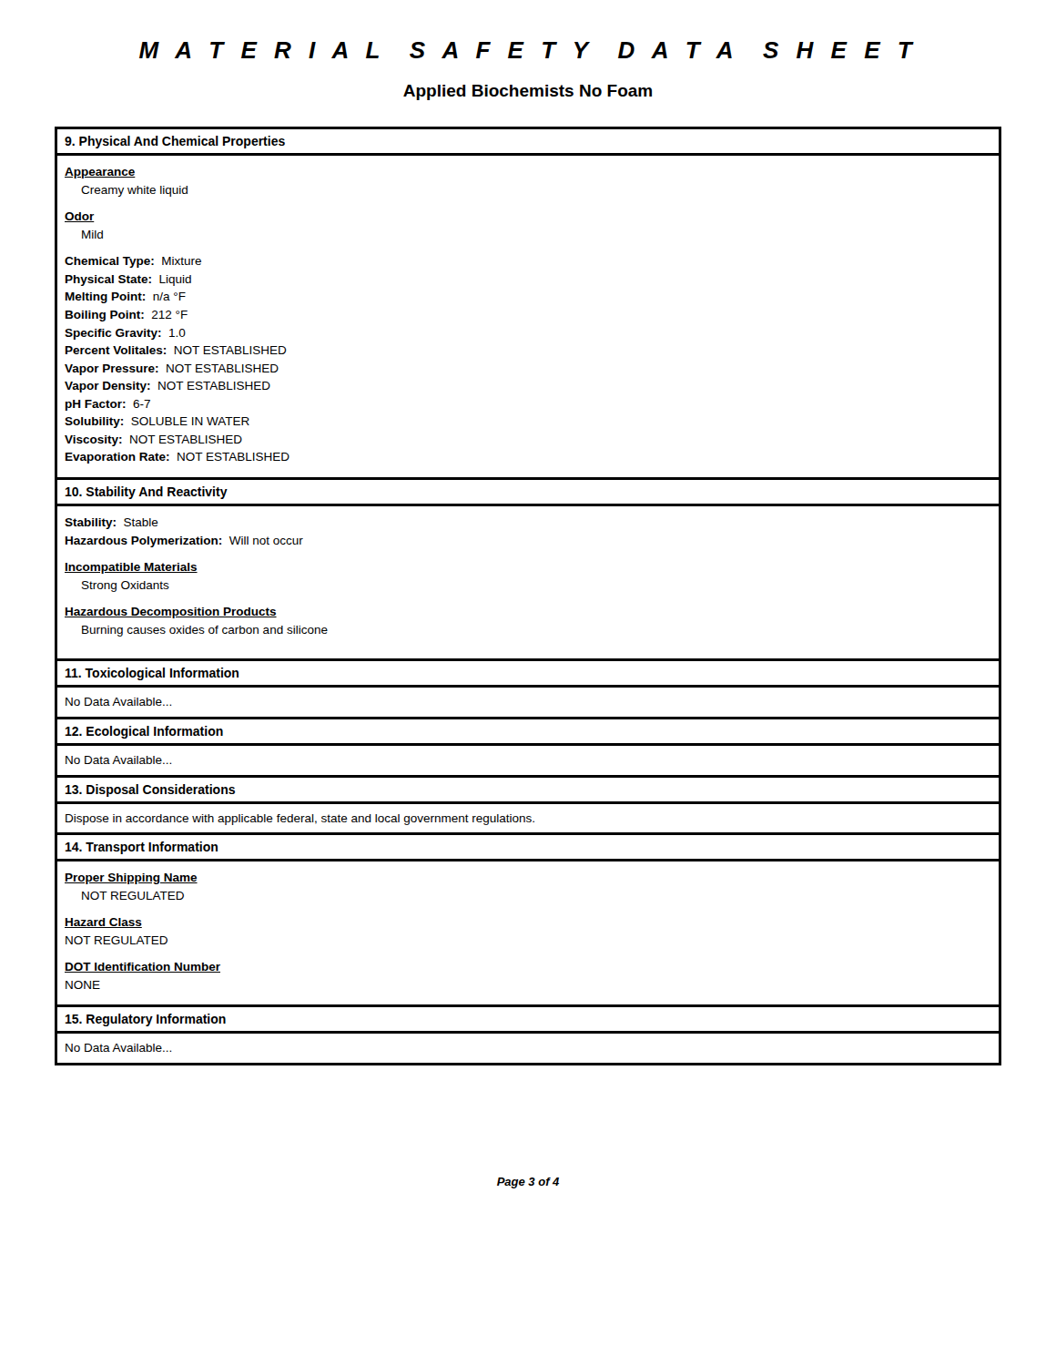M A T E R I A L S A F E T Y D A T A S H E E T
Applied Biochemists No Foam
9. Physical And Chemical Properties
Appearance
Creamy white liquid
Odor
Mild
Chemical Type: Mixture
Physical State: Liquid
Melting Point: n/a °F
Boiling Point: 212 °F
Specific Gravity: 1.0
Percent Volitales: NOT ESTABLISHED
Vapor Pressure: NOT ESTABLISHED
Vapor Density: NOT ESTABLISHED
pH Factor: 6-7
Solubility: SOLUBLE IN WATER
Viscosity: NOT ESTABLISHED
Evaporation Rate: NOT ESTABLISHED
10. Stability And Reactivity
Stability: Stable
Hazardous Polymerization: Will not occur
Incompatible Materials
Strong Oxidants
Hazardous Decomposition Products
Burning causes oxides of carbon and silicone
11. Toxicological Information
No Data Available...
12. Ecological Information
No Data Available...
13. Disposal Considerations
Dispose in accordance with applicable federal, state and local government regulations.
14. Transport Information
Proper Shipping Name
NOT REGULATED
Hazard Class
NOT REGULATED
DOT Identification Number
NONE
15. Regulatory Information
No Data Available...
Page 3 of 4